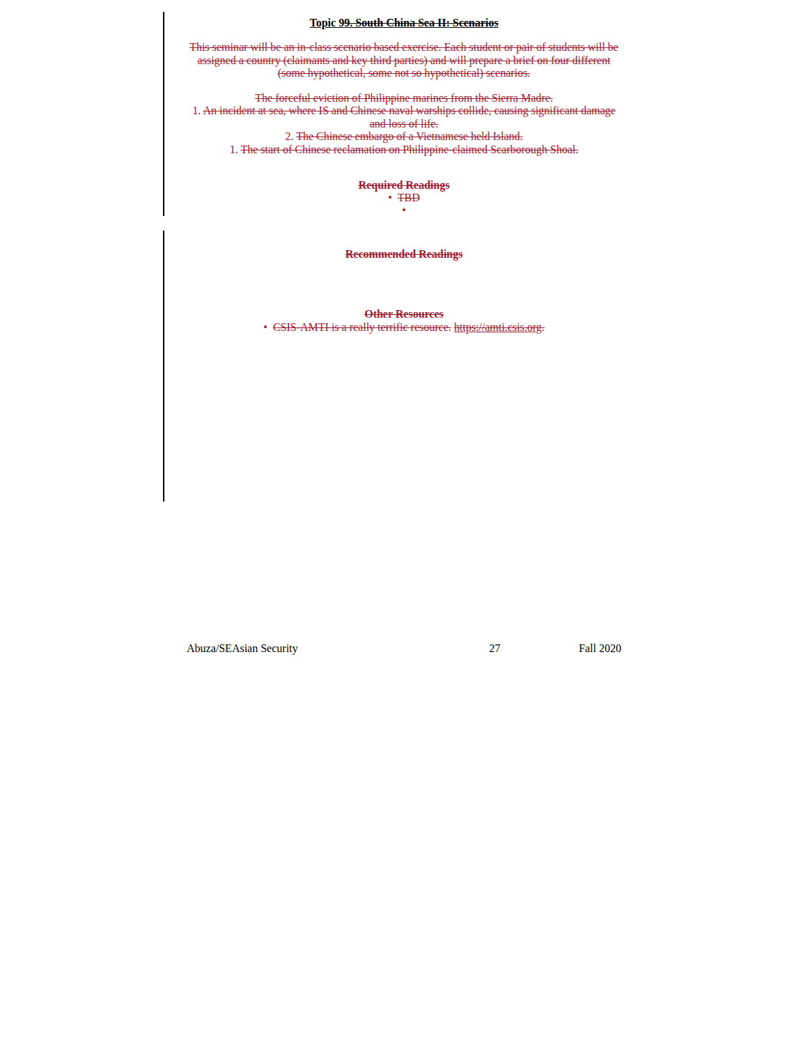Topic 99. South China Sea II: Scenarios
This seminar will be an in-class scenario based exercise. Each student or pair of students will be assigned a country (claimants and key third parties) and will prepare a brief on four different (some hypothetical, some not so hypothetical) scenarios.
The forceful eviction of Philippine marines from the Sierra Madre.
1. An incident at sea, where IS and Chinese naval warships collide, causing significant damage and loss of life.
2. The Chinese embargo of a Vietnamese held Island.
1. The start of Chinese reclamation on Philippine-claimed Scarborough Shoal.
Required Readings
TBD
Recommended Readings
Other Resources
CSIS-AMTI is a really terrific resource. https://amti.csis.org.
| Abuza/SEAsian Security | 27 | Fall 2020 |